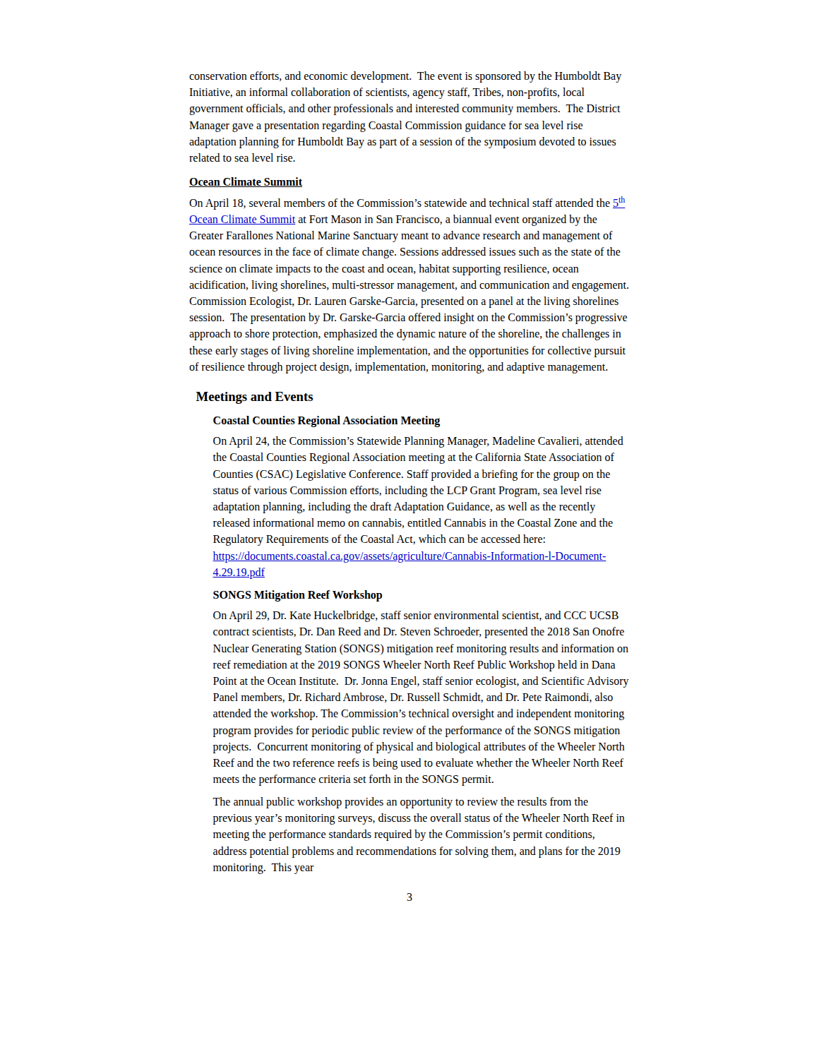conservation efforts, and economic development. The event is sponsored by the Humboldt Bay Initiative, an informal collaboration of scientists, agency staff, Tribes, non-profits, local government officials, and other professionals and interested community members. The District Manager gave a presentation regarding Coastal Commission guidance for sea level rise adaptation planning for Humboldt Bay as part of a session of the symposium devoted to issues related to sea level rise.
Ocean Climate Summit
On April 18, several members of the Commission’s statewide and technical staff attended the 5th Ocean Climate Summit at Fort Mason in San Francisco, a biannual event organized by the Greater Farallones National Marine Sanctuary meant to advance research and management of ocean resources in the face of climate change. Sessions addressed issues such as the state of the science on climate impacts to the coast and ocean, habitat supporting resilience, ocean acidification, living shorelines, multi-stressor management, and communication and engagement. Commission Ecologist, Dr. Lauren Garske-Garcia, presented on a panel at the living shorelines session. The presentation by Dr. Garske-Garcia offered insight on the Commission’s progressive approach to shore protection, emphasized the dynamic nature of the shoreline, the challenges in these early stages of living shoreline implementation, and the opportunities for collective pursuit of resilience through project design, implementation, monitoring, and adaptive management.
Meetings and Events
Coastal Counties Regional Association Meeting
On April 24, the Commission’s Statewide Planning Manager, Madeline Cavalieri, attended the Coastal Counties Regional Association meeting at the California State Association of Counties (CSAC) Legislative Conference. Staff provided a briefing for the group on the status of various Commission efforts, including the LCP Grant Program, sea level rise adaptation planning, including the draft Adaptation Guidance, as well as the recently released informational memo on cannabis, entitled Cannabis in the Coastal Zone and the Regulatory Requirements of the Coastal Act, which can be accessed here: https://documents.coastal.ca.gov/assets/agriculture/Cannabis-Information-l-Document-4.29.19.pdf
SONGS Mitigation Reef Workshop
On April 29, Dr. Kate Huckelbridge, staff senior environmental scientist, and CCC UCSB contract scientists, Dr. Dan Reed and Dr. Steven Schroeder, presented the 2018 San Onofre Nuclear Generating Station (SONGS) mitigation reef monitoring results and information on reef remediation at the 2019 SONGS Wheeler North Reef Public Workshop held in Dana Point at the Ocean Institute. Dr. Jonna Engel, staff senior ecologist, and Scientific Advisory Panel members, Dr. Richard Ambrose, Dr. Russell Schmidt, and Dr. Pete Raimondi, also attended the workshop. The Commission’s technical oversight and independent monitoring program provides for periodic public review of the performance of the SONGS mitigation projects. Concurrent monitoring of physical and biological attributes of the Wheeler North Reef and the two reference reefs is being used to evaluate whether the Wheeler North Reef meets the performance criteria set forth in the SONGS permit.
The annual public workshop provides an opportunity to review the results from the previous year’s monitoring surveys, discuss the overall status of the Wheeler North Reef in meeting the performance standards required by the Commission’s permit conditions, address potential problems and recommendations for solving them, and plans for the 2019 monitoring. This year
3